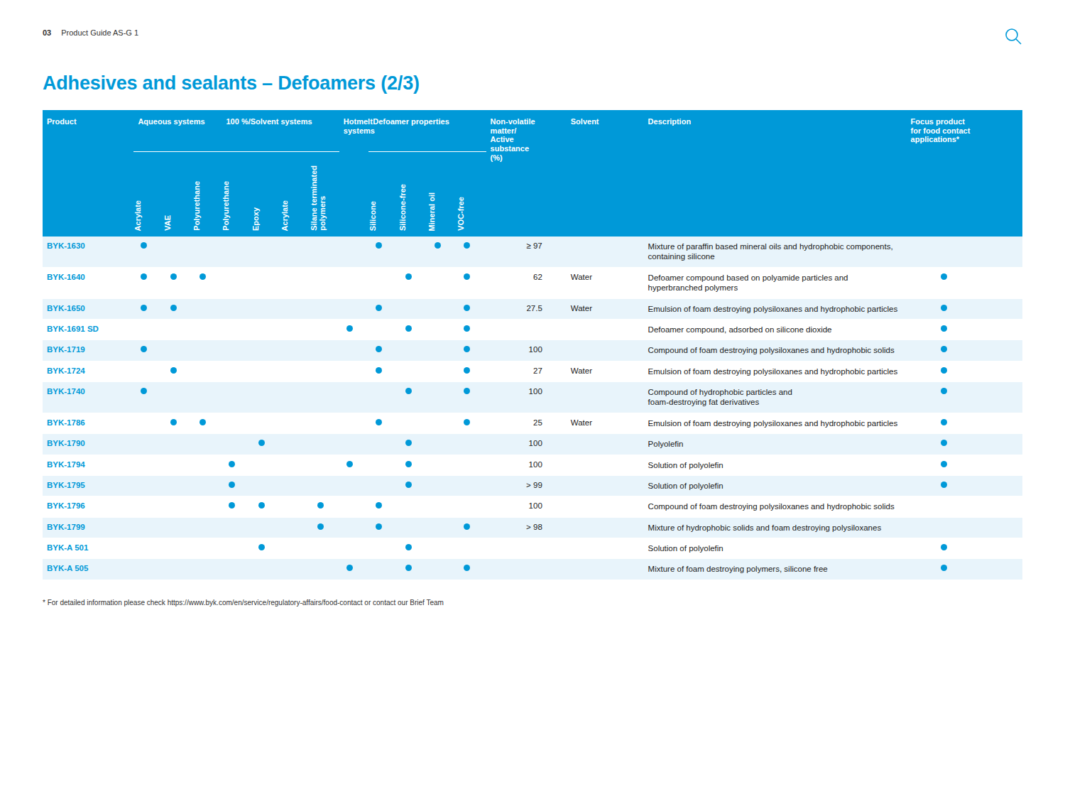03 Product Guide AS-G 1
Adhesives and sealants – Defoamers (2/3)
| Product | Aqueous systems | 100 %/Solvent systems | Hotmelt systems | Defoamer properties | Non-volatile matter/ Active substance (%) | Solvent | Description | Focus product for food contact applications* |
| --- | --- | --- | --- | --- | --- | --- | --- | --- |
| Acrylate | VAE | Polyurethane | Polyurethane | Epoxy | Acrylate | Silane terminated polymers | Silicone | Silicone-free | Mineral oil | VOC-free |
| BYK-1630 | | | | | | | | | | | | | ≥ 97 | | Mixture of paraffin based mineral oils and hydrophobic components, containing silicone | |
| BYK-1640 | | | | | | | | | | | | | 62 | Water | Defoamer compound based on polyamide particles and hyperbranched polymers | |
| BYK-1650 | | | | | | | | | | | | | 27.5 | Water | Emulsion of foam destroying polysiloxanes and hydrophobic particles | |
| BYK-1691 SD | | | | | | | | | | | | | | | Defoamer compound, adsorbed on silicone dioxide | |
| BYK-1719 | | | | | | | | | | | | | 100 | | Compound of foam destroying polysiloxanes and hydrophobic solids | |
| BYK-1724 | | | | | | | | | | | | | 27 | Water | Emulsion of foam destroying polysiloxanes and hydrophobic particles | |
| BYK-1740 | | | | | | | | | | | | | 100 | | Compound of hydrophobic particles and foam-destroying fat derivatives | |
| BYK-1786 | | | | | | | | | | | | | 25 | Water | Emulsion of foam destroying polysiloxanes and hydrophobic particles | |
| BYK-1790 | | | | | | | | | | | | | 100 | | Polyolefin | |
| BYK-1794 | | | | | | | | | | | | | 100 | | Solution of polyolefin | |
| BYK-1795 | | | | | | | | | | | | | > 99 | | Solution of polyolefin | |
| BYK-1796 | | | | | | | | | | | | | 100 | | Compound of foam destroying polysiloxanes and hydrophobic solids | |
| BYK-1799 | | | | | | | | | | | | | > 98 | | Mixture of hydrophobic solids and foam destroying polysiloxanes | |
| BYK-A 501 | | | | | | | | | | | | | | | Solution of polyolefin | |
| BYK-A 505 | | | | | | | | | | | | | | | Mixture of foam destroying polymers, silicone free | |
* For detailed information please check https://www.byk.com/en/service/regulatory-affairs/food-contact or contact our Brief Team